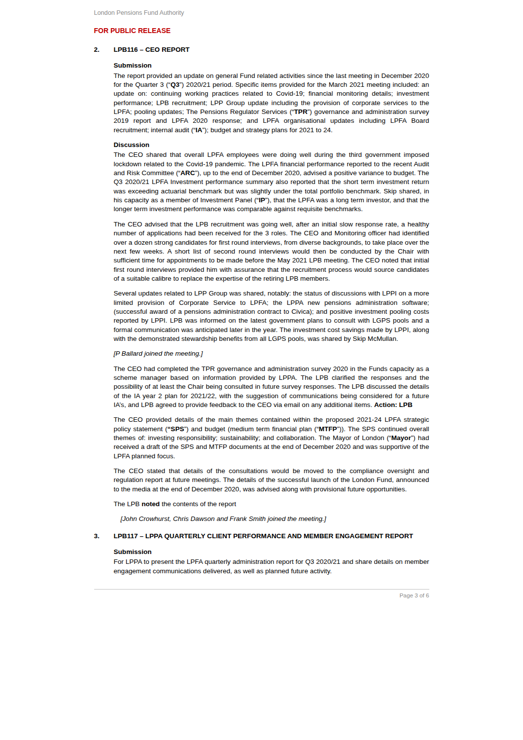London Pensions Fund Authority
FOR PUBLIC RELEASE
2. LPB116 – CEO REPORT
Submission
The report provided an update on general Fund related activities since the last meeting in December 2020 for the Quarter 3 (“Q3”) 2020/21 period. Specific items provided for the March 2021 meeting included: an update on: continuing working practices related to Covid-19; financial monitoring details; investment performance; LPB recruitment; LPP Group update including the provision of corporate services to the LPFA; pooling updates; The Pensions Regulator Services (“TPR”) governance and administration survey 2019 report and LPFA 2020 response; and LPFA organisational updates including LPFA Board recruitment; internal audit (“IA”); budget and strategy plans for 2021 to 24.
Discussion
The CEO shared that overall LPFA employees were doing well during the third government imposed lockdown related to the Covid-19 pandemic. The LPFA financial performance reported to the recent Audit and Risk Committee (“ARC”), up to the end of December 2020, advised a positive variance to budget. The Q3 2020/21 LPFA Investment performance summary also reported that the short term investment return was exceeding actuarial benchmark but was slightly under the total portfolio benchmark. Skip shared, in his capacity as a member of Investment Panel (“IP”), that the LPFA was a long term investor, and that the longer term investment performance was comparable against requisite benchmarks.
The CEO advised that the LPB recruitment was going well, after an initial slow response rate, a healthy number of applications had been received for the 3 roles. The CEO and Monitoring officer had identified over a dozen strong candidates for first round interviews, from diverse backgrounds, to take place over the next few weeks. A short list of second round interviews would then be conducted by the Chair with sufficient time for appointments to be made before the May 2021 LPB meeting. The CEO noted that initial first round interviews provided him with assurance that the recruitment process would source candidates of a suitable calibre to replace the expertise of the retiring LPB members.
Several updates related to LPP Group was shared, notably: the status of discussions with LPPI on a more limited provision of Corporate Service to LPFA; the LPPA new pensions administration software; (successful award of a pensions administration contract to Civica); and positive investment pooling costs reported by LPPI. LPB was informed on the latest government plans to consult with LGPS pools and a formal communication was anticipated later in the year. The investment cost savings made by LPPI, along with the demonstrated stewardship benefits from all LGPS pools, was shared by Skip McMullan.
[P Ballard joined the meeting.]
The CEO had completed the TPR governance and administration survey 2020 in the Funds capacity as a scheme manager based on information provided by LPPA. The LPB clarified the responses and the possibility of at least the Chair being consulted in future survey responses. The LPB discussed the details of the IA year 2 plan for 2021/22, with the suggestion of communications being considered for a future IA’s, and LPB agreed to provide feedback to the CEO via email on any additional items. Action: LPB
The CEO provided details of the main themes contained within the proposed 2021-24 LPFA strategic policy statement (“SPS”) and budget (medium term financial plan (“MTFP”)). The SPS continued overall themes of: investing responsibility; sustainability; and collaboration. The Mayor of London (“Mayor”) had received a draft of the SPS and MTFP documents at the end of December 2020 and was supportive of the LPFA planned focus.
The CEO stated that details of the consultations would be moved to the compliance oversight and regulation report at future meetings. The details of the successful launch of the London Fund, announced to the media at the end of December 2020, was advised along with provisional future opportunities.
The LPB noted the contents of the report
[John Crowhurst, Chris Dawson and Frank Smith joined the meeting.]
3. LPB117 – LPPA QUARTERLY CLIENT PERFORMANCE AND MEMBER ENGAGEMENT REPORT
Submission
For LPPA to present the LPFA quarterly administration report for Q3 2020/21 and share details on member engagement communications delivered, as well as planned future activity.
Page 3 of 6